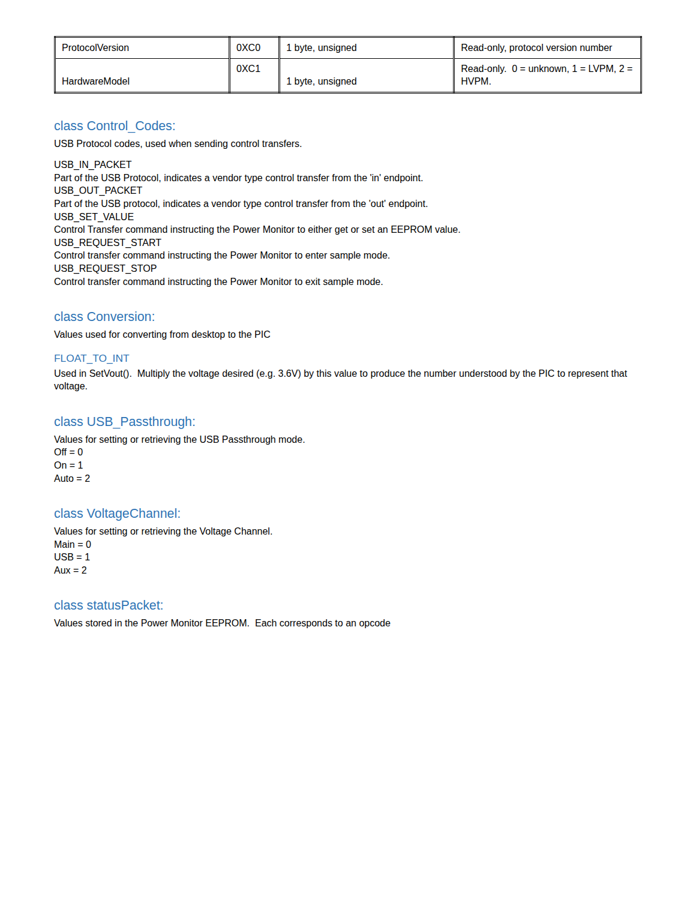| ProtocolVersion | 0XC0 | 1 byte, unsigned | Read-only, protocol version number |
| HardwareModel | 0XC1 | 1 byte, unsigned | Read-only. 0 = unknown, 1 = LVPM, 2 = HVPM. |
class Control_Codes:
USB Protocol codes, used when sending control transfers.
USB_IN_PACKET
Part of the USB Protocol, indicates a vendor type control transfer from the 'in' endpoint.
USB_OUT_PACKET
Part of the USB protocol, indicates a vendor type control transfer from the 'out' endpoint.
USB_SET_VALUE
Control Transfer command instructing the Power Monitor to either get or set an EEPROM value.
USB_REQUEST_START
Control transfer command instructing the Power Monitor to enter sample mode.
USB_REQUEST_STOP
Control transfer command instructing the Power Monitor to exit sample mode.
class Conversion:
Values used for converting from desktop to the PIC
FLOAT_TO_INT
Used in SetVout(). Multiply the voltage desired (e.g. 3.6V) by this value to produce the number understood by the PIC to represent that voltage.
class USB_Passthrough:
Values for setting or retrieving the USB Passthrough mode.
Off = 0
On = 1
Auto = 2
class VoltageChannel:
Values for setting or retrieving the Voltage Channel.
Main = 0
USB = 1
Aux = 2
class statusPacket:
Values stored in the Power Monitor EEPROM. Each corresponds to an opcode